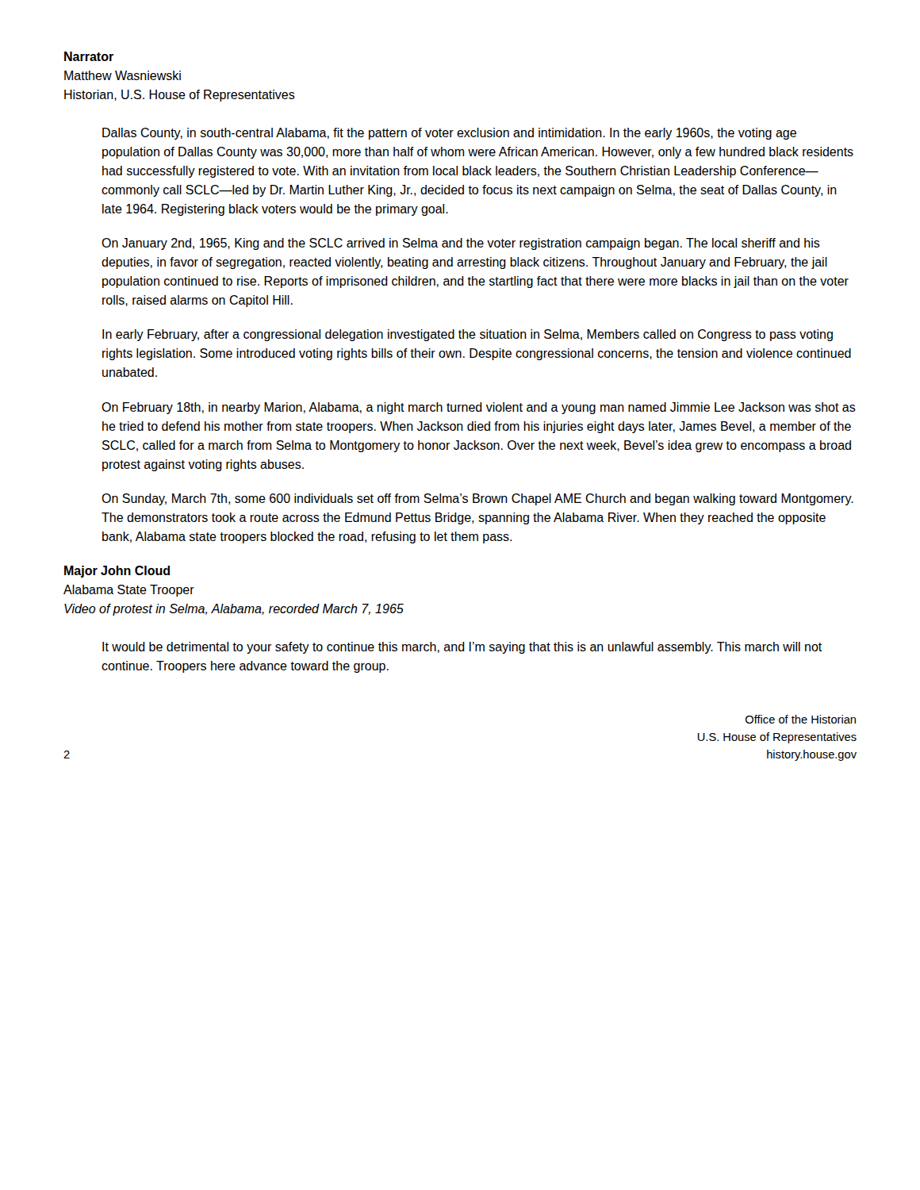Narrator
Matthew Wasniewski
Historian, U.S. House of Representatives
Dallas County, in south-central Alabama, fit the pattern of voter exclusion and intimidation. In the early 1960s, the voting age population of Dallas County was 30,000, more than half of whom were African American. However, only a few hundred black residents had successfully registered to vote. With an invitation from local black leaders, the Southern Christian Leadership Conference—commonly call SCLC—led by Dr. Martin Luther King, Jr., decided to focus its next campaign on Selma, the seat of Dallas County, in late 1964. Registering black voters would be the primary goal.
On January 2nd, 1965, King and the SCLC arrived in Selma and the voter registration campaign began. The local sheriff and his deputies, in favor of segregation, reacted violently, beating and arresting black citizens. Throughout January and February, the jail population continued to rise. Reports of imprisoned children, and the startling fact that there were more blacks in jail than on the voter rolls, raised alarms on Capitol Hill.
In early February, after a congressional delegation investigated the situation in Selma, Members called on Congress to pass voting rights legislation. Some introduced voting rights bills of their own. Despite congressional concerns, the tension and violence continued unabated.
On February 18th, in nearby Marion, Alabama, a night march turned violent and a young man named Jimmie Lee Jackson was shot as he tried to defend his mother from state troopers. When Jackson died from his injuries eight days later, James Bevel, a member of the SCLC, called for a march from Selma to Montgomery to honor Jackson. Over the next week, Bevel’s idea grew to encompass a broad protest against voting rights abuses.
On Sunday, March 7th, some 600 individuals set off from Selma’s Brown Chapel AME Church and began walking toward Montgomery. The demonstrators took a route across the Edmund Pettus Bridge, spanning the Alabama River. When they reached the opposite bank, Alabama state troopers blocked the road, refusing to let them pass.
Major John Cloud
Alabama State Trooper
Video of protest in Selma, Alabama, recorded March 7, 1965
It would be detrimental to your safety to continue this march, and I’m saying that this is an unlawful assembly. This march will not continue. Troopers here advance toward the group.
2
Office of the Historian
U.S. House of Representatives
history.house.gov